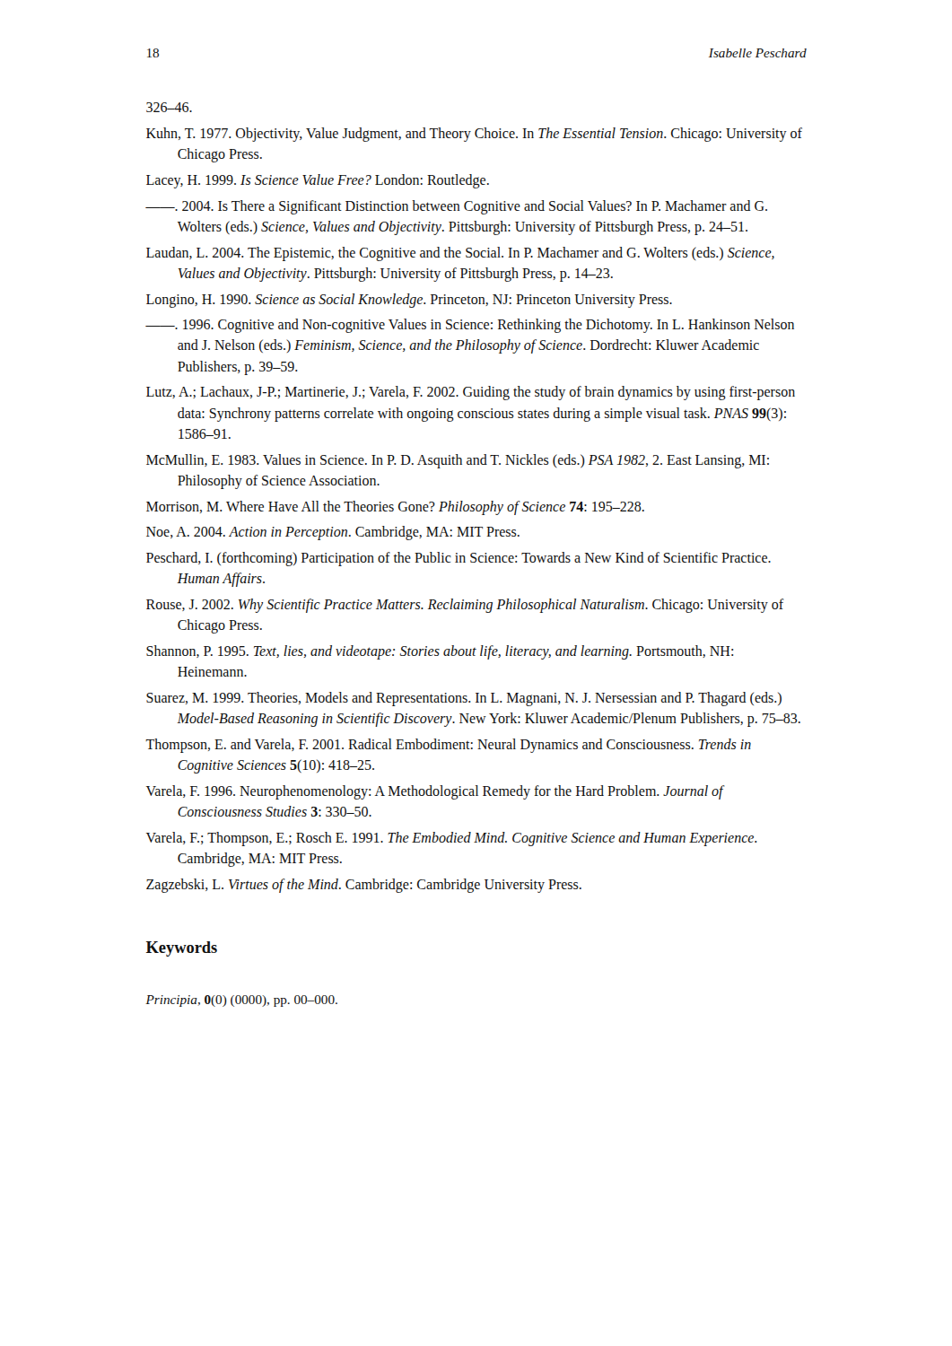18 Isabelle Peschard
326–46.
Kuhn, T. 1977. Objectivity, Value Judgment, and Theory Choice. In The Essential Tension. Chicago: University of Chicago Press.
Lacey, H. 1999. Is Science Value Free? London: Routledge.
——. 2004. Is There a Significant Distinction between Cognitive and Social Values? In P. Machamer and G. Wolters (eds.) Science, Values and Objectivity. Pittsburgh: University of Pittsburgh Press, p. 24–51.
Laudan, L. 2004. The Epistemic, the Cognitive and the Social. In P. Machamer and G. Wolters (eds.) Science, Values and Objectivity. Pittsburgh: University of Pittsburgh Press, p. 14–23.
Longino, H. 1990. Science as Social Knowledge. Princeton, NJ: Princeton University Press.
——. 1996. Cognitive and Non-cognitive Values in Science: Rethinking the Dichotomy. In L. Hankinson Nelson and J. Nelson (eds.) Feminism, Science, and the Philosophy of Science. Dordrecht: Kluwer Academic Publishers, p. 39–59.
Lutz, A.; Lachaux, J-P.; Martinerie, J.; Varela, F. 2002. Guiding the study of brain dynamics by using first-person data: Synchrony patterns correlate with ongoing conscious states during a simple visual task. PNAS 99(3): 1586–91.
McMullin, E. 1983. Values in Science. In P. D. Asquith and T. Nickles (eds.) PSA 1982, 2. East Lansing, MI: Philosophy of Science Association.
Morrison, M. Where Have All the Theories Gone? Philosophy of Science 74: 195–228.
Noe, A. 2004. Action in Perception. Cambridge, MA: MIT Press.
Peschard, I. (forthcoming) Participation of the Public in Science: Towards a New Kind of Scientific Practice. Human Affairs.
Rouse, J. 2002. Why Scientific Practice Matters. Reclaiming Philosophical Naturalism. Chicago: University of Chicago Press.
Shannon, P. 1995. Text, lies, and videotape: Stories about life, literacy, and learning. Portsmouth, NH: Heinemann.
Suarez, M. 1999. Theories, Models and Representations. In L. Magnani, N. J. Nersessian and P. Thagard (eds.) Model-Based Reasoning in Scientific Discovery. New York: Kluwer Academic/Plenum Publishers, p. 75–83.
Thompson, E. and Varela, F. 2001. Radical Embodiment: Neural Dynamics and Consciousness. Trends in Cognitive Sciences 5(10): 418–25.
Varela, F. 1996. Neurophenomenology: A Methodological Remedy for the Hard Problem. Journal of Consciousness Studies 3: 330–50.
Varela, F.; Thompson, E.; Rosch E. 1991. The Embodied Mind. Cognitive Science and Human Experience. Cambridge, MA: MIT Press.
Zagzebski, L. Virtues of the Mind. Cambridge: Cambridge University Press.
Keywords
Principia, 0(0) (0000), pp. 00–000.